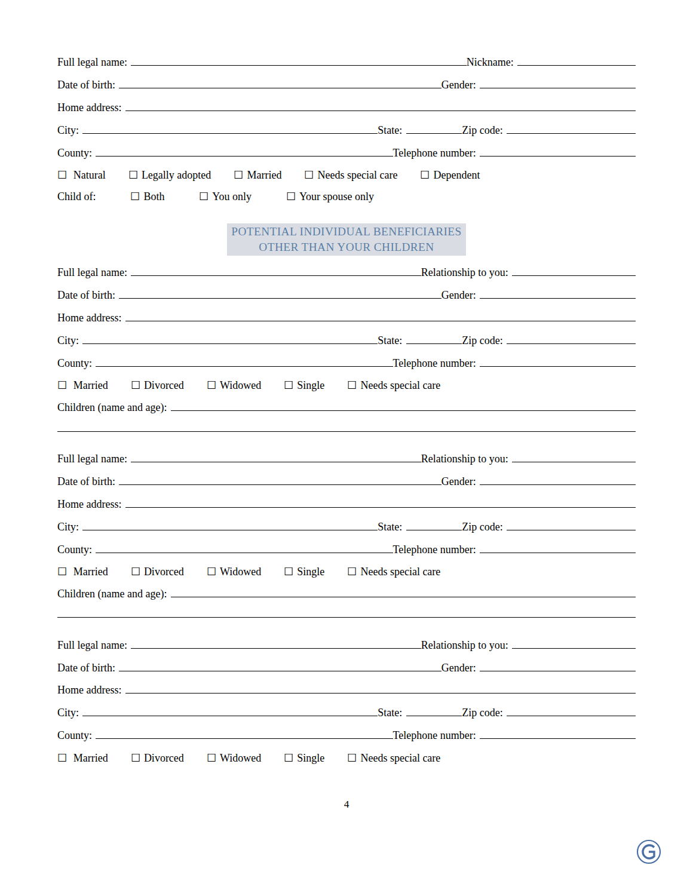Full legal name: Nickname:
Date of birth: Gender:
Home address:
City: State: Zip code:
County: Telephone number:
☐ Natural ☐Legally adopted ☐Married ☐Needs special care ☐Dependent
Child of: ☐Both ☐You only ☐Your spouse only
POTENTIAL INDIVIDUAL BENEFICIARIES
OTHER THAN YOUR CHILDREN
Full legal name: Relationship to you:
Date of birth: Gender:
Home address:
City: State: Zip code:
County: Telephone number:
☐ Married ☐Divorced ☐Widowed ☐Single ☐Needs special care
Children (name and age):
Full legal name: Relationship to you:
Date of birth: Gender:
Home address:
City: State: Zip code:
County: Telephone number:
☐ Married ☐Divorced ☐Widowed ☐Single ☐Needs special care
Children (name and age):
Full legal name: Relationship to you:
Date of birth: Gender:
Home address:
City: State: Zip code:
County: Telephone number:
☐ Married ☐Divorced ☐Widowed ☐Single ☐Needs special care
4